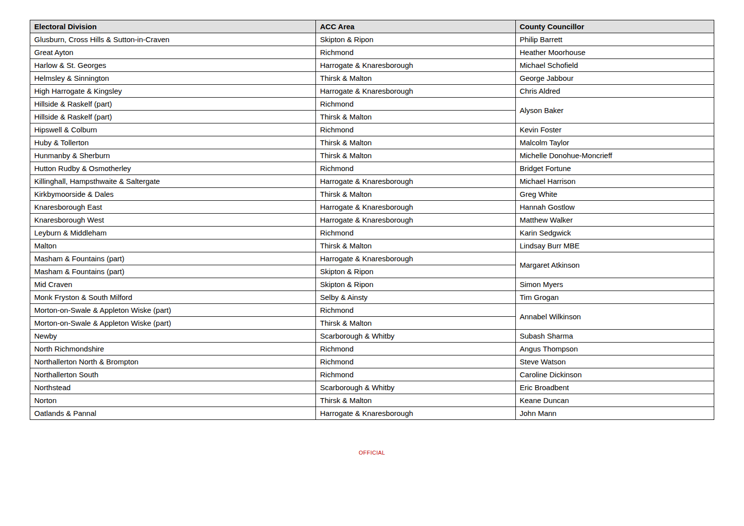| Electoral Division | ACC Area | County Councillor |
| --- | --- | --- |
| Glusburn, Cross Hills & Sutton-in-Craven | Skipton & Ripon | Philip Barrett |
| Great Ayton | Richmond | Heather Moorhouse |
| Harlow & St. Georges | Harrogate & Knaresborough | Michael Schofield |
| Helmsley & Sinnington | Thirsk & Malton | George Jabbour |
| High Harrogate & Kingsley | Harrogate & Knaresborough | Chris Aldred |
| Hillside & Raskelf (part) | Richmond | Alyson Baker |
| Hillside & Raskelf (part) | Thirsk & Malton |
| Hipswell & Colburn | Richmond | Kevin Foster |
| Huby & Tollerton | Thirsk & Malton | Malcolm Taylor |
| Hunmanby & Sherburn | Thirsk & Malton | Michelle Donohue-Moncrieff |
| Hutton Rudby & Osmotherley | Richmond | Bridget Fortune |
| Killinghall, Hampsthwaite & Saltergate | Harrogate & Knaresborough | Michael Harrison |
| Kirkbymoorside & Dales | Thirsk & Malton | Greg White |
| Knaresborough East | Harrogate & Knaresborough | Hannah Gostlow |
| Knaresborough West | Harrogate & Knaresborough | Matthew Walker |
| Leyburn & Middleham | Richmond | Karin Sedgwick |
| Malton | Thirsk & Malton | Lindsay Burr MBE |
| Masham & Fountains (part) | Harrogate & Knaresborough | Margaret Atkinson |
| Masham & Fountains (part) | Skipton & Ripon |
| Mid Craven | Skipton & Ripon | Simon Myers |
| Monk Fryston & South Milford | Selby & Ainsty | Tim Grogan |
| Morton-on-Swale & Appleton Wiske (part) | Richmond | Annabel Wilkinson |
| Morton-on-Swale & Appleton Wiske (part) | Thirsk & Malton |
| Newby | Scarborough & Whitby | Subash Sharma |
| North Richmondshire | Richmond | Angus Thompson |
| Northallerton North & Brompton | Richmond | Steve Watson |
| Northallerton South | Richmond | Caroline Dickinson |
| Northstead | Scarborough & Whitby | Eric Broadbent |
| Norton | Thirsk & Malton | Keane Duncan |
| Oatlands & Pannal | Harrogate & Knaresborough | John Mann |
OFFICIAL